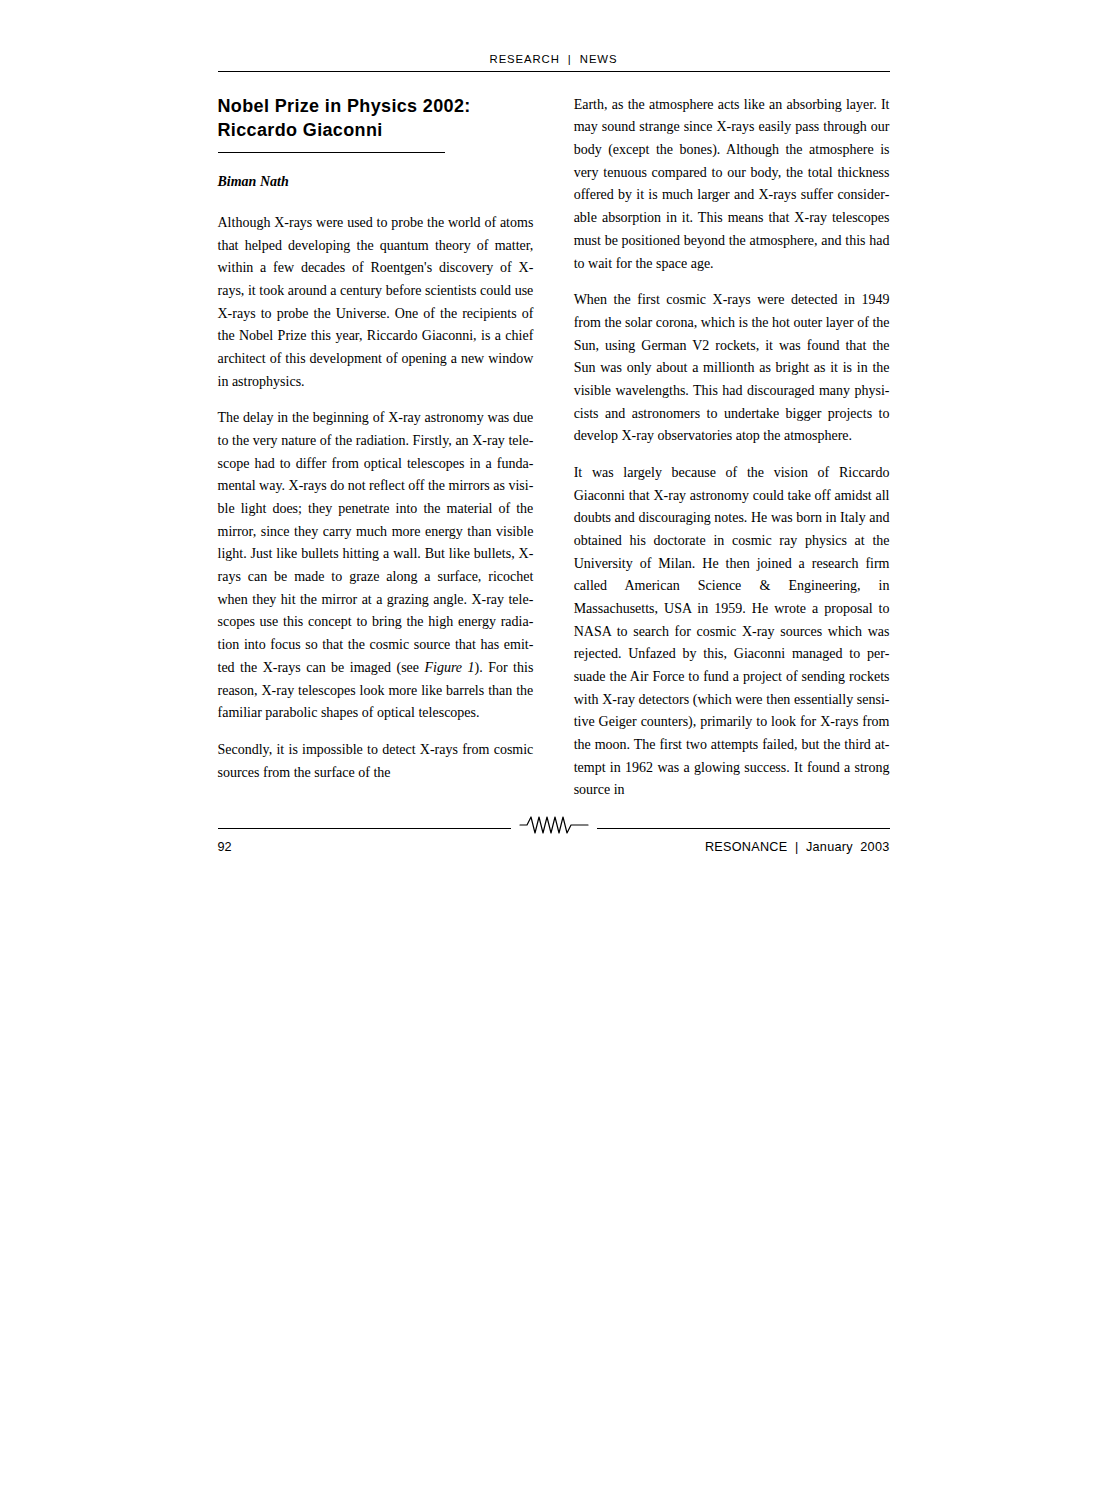RESEARCH | NEWS
Nobel Prize in Physics 2002:
Riccardo Giaconni
Biman Nath
Although X-rays were used to probe the world of atoms that helped developing the quantum theory of matter, within a few decades of Roentgen's discovery of X-rays, it took around a century before scientists could use X-rays to probe the Universe. One of the recipients of the Nobel Prize this year, Riccardo Giaconni, is a chief architect of this development of opening a new window in astrophysics.
The delay in the beginning of X-ray astronomy was due to the very nature of the radiation. Firstly, an X-ray telescope had to differ from optical telescopes in a fundamental way. X-rays do not reflect off the mirrors as visible light does; they penetrate into the material of the mirror, since they carry much more energy than visible light. Just like bullets hitting a wall. But like bullets, X-rays can be made to graze along a surface, ricochet when they hit the mirror at a grazing angle. X-ray telescopes use this concept to bring the high energy radiation into focus so that the cosmic source that has emitted the X-rays can be imaged (see Figure 1). For this reason, X-ray telescopes look more like barrels than the familiar parabolic shapes of optical telescopes.
Secondly, it is impossible to detect X-rays from cosmic sources from the surface of the
Earth, as the atmosphere acts like an absorbing layer. It may sound strange since X-rays easily pass through our body (except the bones). Although the atmosphere is very tenuous compared to our body, the total thickness offered by it is much larger and X-rays suffer considerable absorption in it. This means that X-ray telescopes must be positioned beyond the atmosphere, and this had to wait for the space age.
When the first cosmic X-rays were detected in 1949 from the solar corona, which is the hot outer layer of the Sun, using German V2 rockets, it was found that the Sun was only about a millionth as bright as it is in the visible wavelengths. This had discouraged many physicists and astronomers to undertake bigger projects to develop X-ray observatories atop the atmosphere.
It was largely because of the vision of Riccardo Giaconni that X-ray astronomy could take off amidst all doubts and discouraging notes. He was born in Italy and obtained his doctorate in cosmic ray physics at the University of Milan. He then joined a research firm called American Science & Engineering, in Massachusetts, USA in 1959. He wrote a proposal to NASA to search for cosmic X-ray sources which was rejected. Unfazed by this, Giaconni managed to persuade the Air Force to fund a project of sending rockets with X-ray detectors (which were then essentially sensitive Geiger counters), primarily to look for X-rays from the moon. The first two attempts failed, but the third attempt in 1962 was a glowing success. It found a strong source in
92
RESONANCE | January 2003